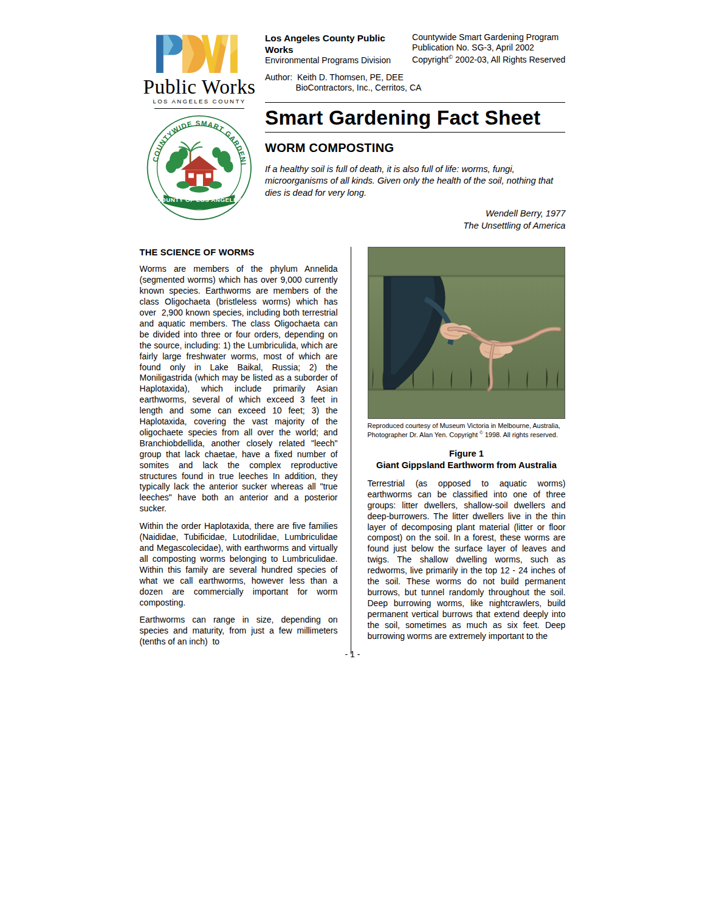Public Works
LOS ANGELES COUNTY
COUNTYWIDE SMART GARDENING PROGRAM COUNTY OF LOS ANGELES
Los Angeles County Public Works
Environmental Programs Division
Countywide Smart Gardening Program
Publication No. SG-3, April 2002
Copyright© 2002-03, All Rights Reserved
Author: Keith D. Thomsen, PE, DEE
BioContractors, Inc., Cerritos, CA
Smart Gardening Fact Sheet
WORM COMPOSTING
If a healthy soil is full of death, it is also full of life: worms, fungi, microorganisms of all kinds. Given only the health of the soil, nothing that dies is dead for very long.
Wendell Berry, 1977
The Unsettling of America
THE SCIENCE OF WORMS
Worms are members of the phylum Annelida (segmented worms) which has over 9,000 currently known species. Earthworms are members of the class Oligochaeta (bristleless worms) which has over 2,900 known species, including both terrestrial and aquatic members. The class Oligochaeta can be divided into three or four orders, depending on the source, including: 1) the Lumbriculida, which are fairly large freshwater worms, most of which are found only in Lake Baikal, Russia; 2) the Moniligastrida (which may be listed as a suborder of Haplotaxida), which include primarily Asian earthworms, several of which exceed 3 feet in length and some can exceed 10 feet; 3) the Haplotaxida, covering the vast majority of the oligochaete species from all over the world; and Branchiobdellida, another closely related "leech" group that lack chaetae, have a fixed number of somites and lack the complex reproductive structures found in true leeches In addition, they typically lack the anterior sucker whereas all "true leeches" have both an anterior and a posterior sucker.
Within the order Haplotaxida, there are five families (Naididae, Tubificidae, Lutodrilidae, Lumbriculidae and Megascolecidae), with earthworms and virtually all composting worms belonging to Lumbriculidae. Within this family are several hundred species of what we call earthworms, however less than a dozen are commercially important for worm composting.
Earthworms can range in size, depending on species and maturity, from just a few millimeters (tenths of an inch) to
Reproduced courtesy of Museum Victoria in Melbourne, Australia, Photographer Dr. Alan Yen. Copyright © 1998. All rights reserved.
Figure 1
Giant Gippsland Earthworm from Australia
Terrestrial (as opposed to aquatic worms) earthworms can be classified into one of three groups: litter dwellers, shallow-soil dwellers and deep-burrowers. The litter dwellers live in the thin layer of decomposing plant material (litter or floor compost) on the soil. In a forest, these worms are found just below the surface layer of leaves and twigs. The shallow dwelling worms, such as redworms, live primarily in the top 12 - 24 inches of the soil. These worms do not build permanent burrows, but tunnel randomly throughout the soil. Deep burrowing worms, like nightcrawlers, build permanent vertical burrows that extend deeply into the soil, sometimes as much as six feet. Deep burrowing worms are extremely important to the
- 1 -